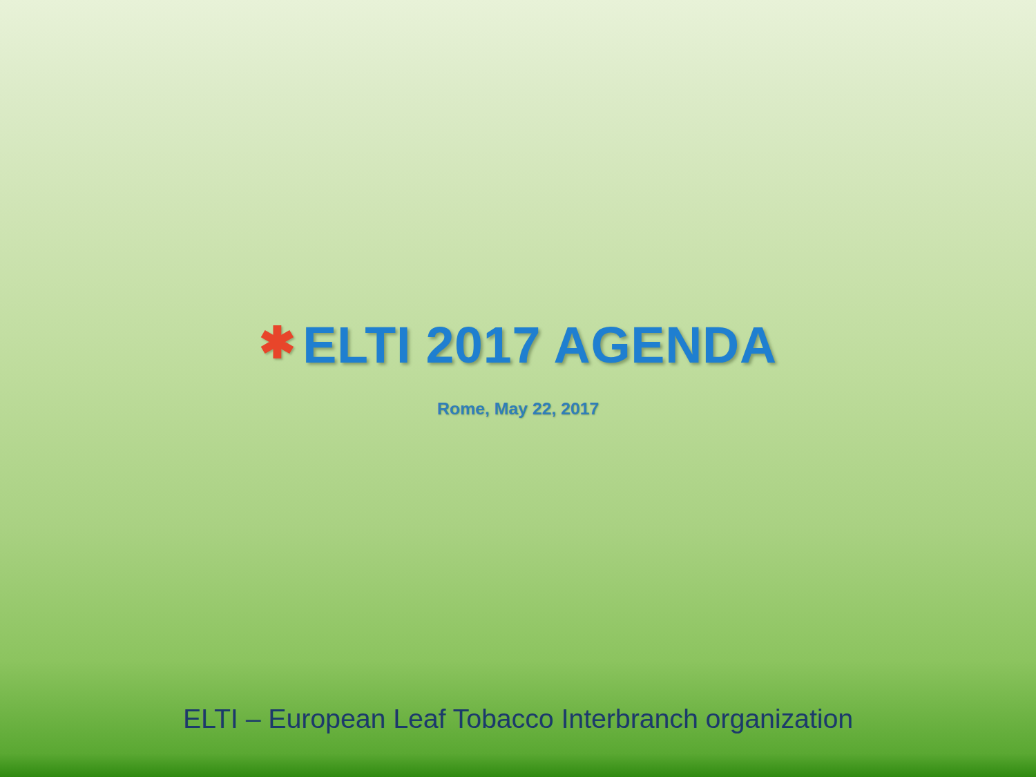✱ELTI 2017 AGENDA
Rome, May 22, 2017
ELTI – European Leaf Tobacco Interbranch organization